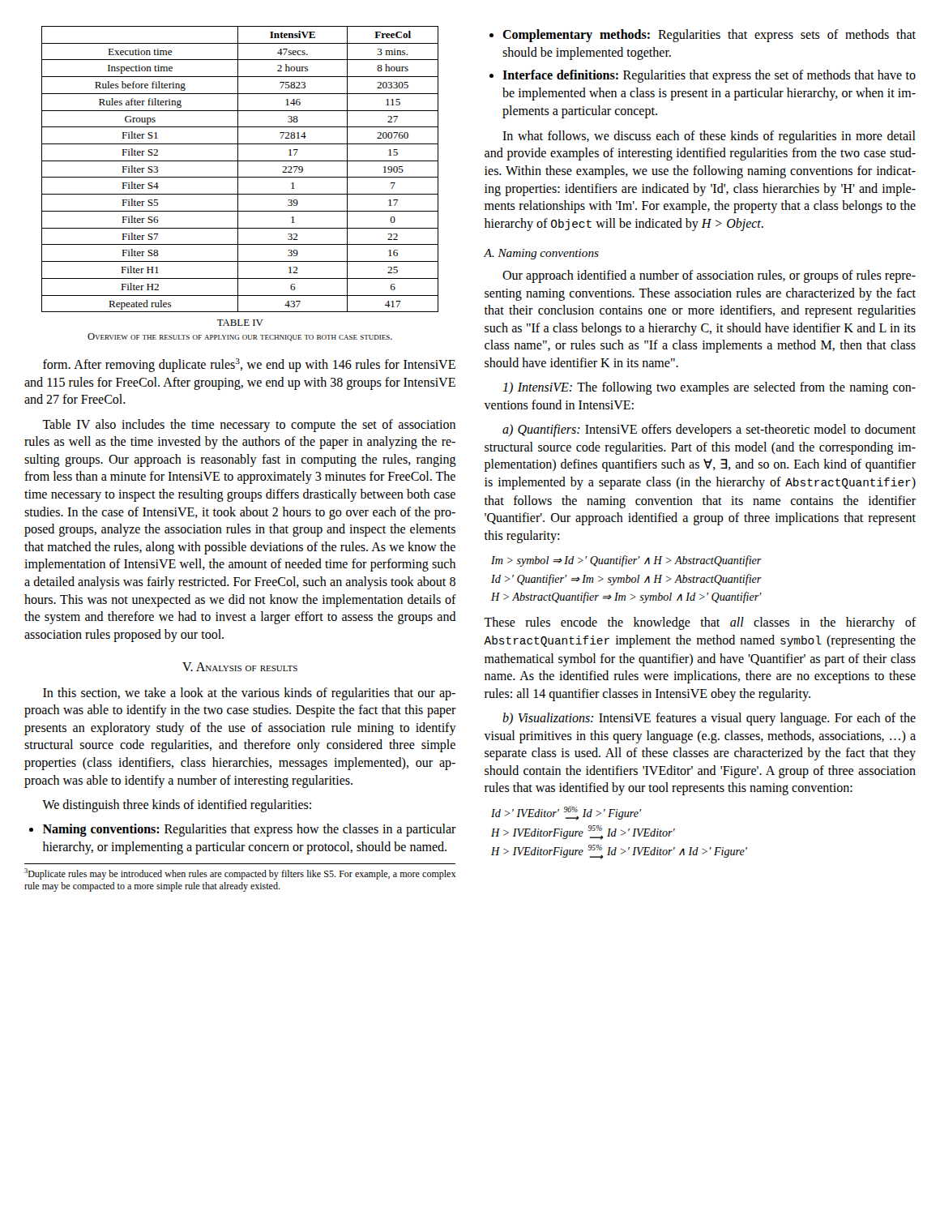| | IntensiVE | FreeCol |
| --- | --- | --- |
| Execution time | 47secs. | 3 mins. |
| Inspection time | 2 hours | 8 hours |
| Rules before filtering | 75823 | 203305 |
| Rules after filtering | 146 | 115 |
| Groups | 38 | 27 |
| Filter S1 | 72814 | 200760 |
| Filter S2 | 17 | 15 |
| Filter S3 | 2279 | 1905 |
| Filter S4 | 1 | 7 |
| Filter S5 | 39 | 17 |
| Filter S6 | 1 | 0 |
| Filter S7 | 32 | 22 |
| Filter S8 | 39 | 16 |
| Filter H1 | 12 | 25 |
| Filter H2 | 6 | 6 |
| Repeated rules | 437 | 417 |
TABLE IV
Overview of the results of applying our technique to both case studies.
form. After removing duplicate rules3, we end up with 146 rules for IntensiVE and 115 rules for FreeCol. After grouping, we end up with 38 groups for IntensiVE and 27 for FreeCol.
Table IV also includes the time necessary to compute the set of association rules as well as the time invested by the authors of the paper in analyzing the resulting groups. Our approach is reasonably fast in computing the rules, ranging from less than a minute for IntensiVE to approximately 3 minutes for FreeCol. The time necessary to inspect the resulting groups differs drastically between both case studies. In the case of IntensiVE, it took about 2 hours to go over each of the proposed groups, analyze the association rules in that group and inspect the elements that matched the rules, along with possible deviations of the rules. As we know the implementation of IntensiVE well, the amount of needed time for performing such a detailed analysis was fairly restricted. For FreeCol, such an analysis took about 8 hours. This was not unexpected as we did not know the implementation details of the system and therefore we had to invest a larger effort to assess the groups and association rules proposed by our tool.
V. Analysis of results
In this section, we take a look at the various kinds of regularities that our approach was able to identify in the two case studies. Despite the fact that this paper presents an exploratory study of the use of association rule mining to identify structural source code regularities, and therefore only considered three simple properties (class identifiers, class hierarchies, messages implemented), our approach was able to identify a number of interesting regularities.
We distinguish three kinds of identified regularities:
Naming conventions: Regularities that express how the classes in a particular hierarchy, or implementing a particular concern or protocol, should be named.
3Duplicate rules may be introduced when rules are compacted by filters like S5. For example, a more complex rule may be compacted to a more simple rule that already existed.
Complementary methods: Regularities that express sets of methods that should be implemented together.
Interface definitions: Regularities that express the set of methods that have to be implemented when a class is present in a particular hierarchy, or when it implements a particular concept.
In what follows, we discuss each of these kinds of regularities in more detail and provide examples of interesting identified regularities from the two case studies. Within these examples, we use the following naming conventions for indicating properties: identifiers are indicated by 'Id', class hierarchies by 'H' and implements relationships with 'Im'. For example, the property that a class belongs to the hierarchy of Object will be indicated by H > Object.
A. Naming conventions
Our approach identified a number of association rules, or groups of rules representing naming conventions. These association rules are characterized by the fact that their conclusion contains one or more identifiers, and represent regularities such as "If a class belongs to a hierarchy C, it should have identifier K and L in its class name", or rules such as "If a class implements a method M, then that class should have identifier K in its name".
1) IntensiVE: The following two examples are selected from the naming conventions found in IntensiVE:
a) Quantifiers: IntensiVE offers developers a set-theoretic model to document structural source code regularities. Part of this model (and the corresponding implementation) defines quantifiers such as ∀, ∃, and so on. Each kind of quantifier is implemented by a separate class (in the hierarchy of AbstractQuantifier) that follows the naming convention that its name contains the identifier 'Quantifier'. Our approach identified a group of three implications that represent this regularity:
Im > symbol ⇒ Id >′ Quantifier′ ∧ H > AbstractQuantifier
Id >′ Quantifier′ ⇒ Im > symbol ∧ H > AbstractQuantifier
H > AbstractQuantifier ⇒ Im > symbol ∧ Id >′ Quantifier′
These rules encode the knowledge that all classes in the hierarchy of AbstractQuantifier implement the method named symbol (representing the mathematical symbol for the quantifier) and have 'Quantifier' as part of their class name. As the identified rules were implications, there are no exceptions to these rules: all 14 quantifier classes in IntensiVE obey the regularity.
b) Visualizations: IntensiVE features a visual query language. For each of the visual primitives in this query language (e.g. classes, methods, associations, …) a separate class is used. All of these classes are characterized by the fact that they should contain the identifiers 'IVEditor' and 'Figure'. A group of three association rules that was identified by our tool represents this naming convention:
Id >′ IVEditor′ 96%⟶ Id >′ Figure′
H > IVEditorFigure 95%⟶ Id >′ IVEditor′
H > IVEditorFigure 95%⟶ Id >′ IVEditor′ ∧ Id >′ Figure′